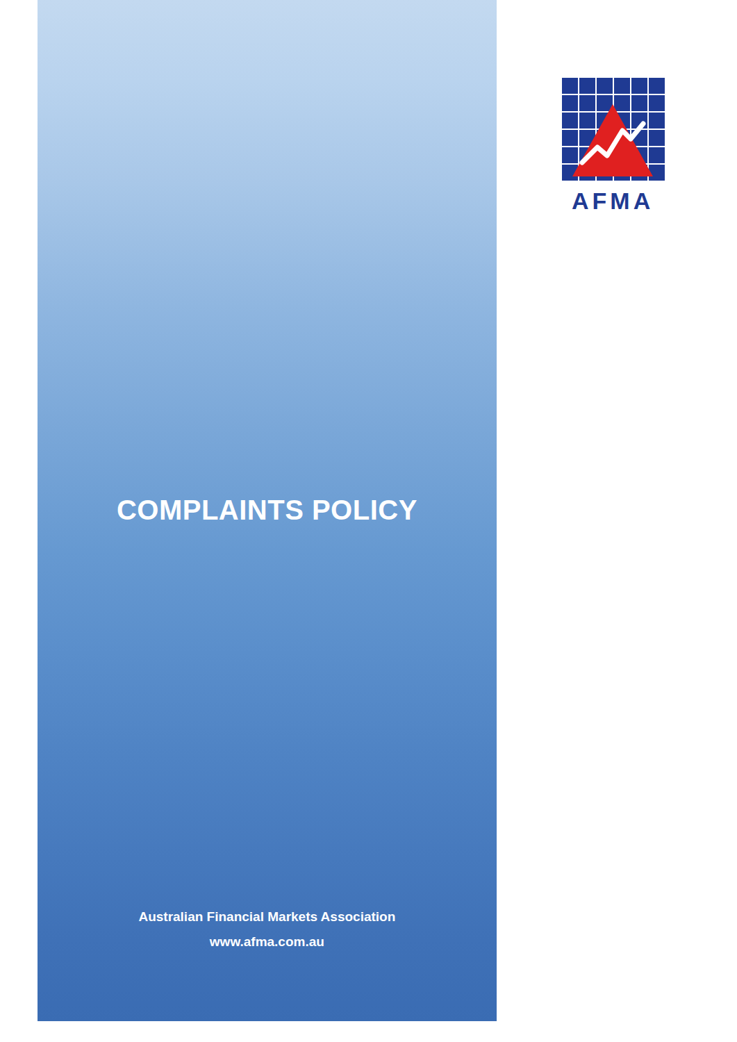AFMA
COMPLAINTS POLICY
Australian Financial Markets Association
www.afma.com.au